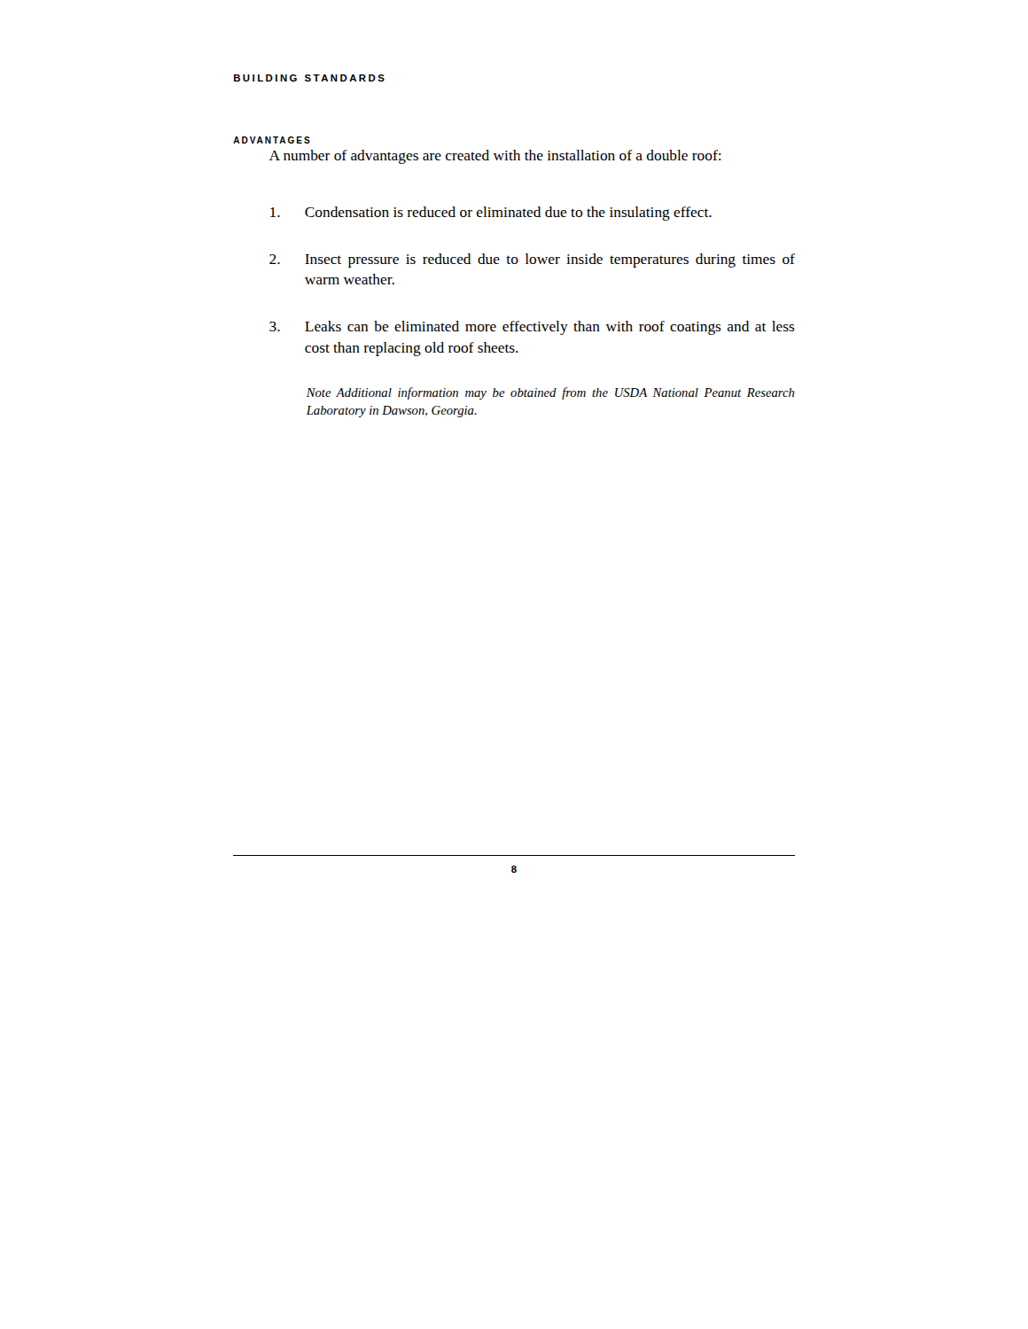Building Standards
Advantages
A number of advantages are created with the installation of a double roof:
Condensation is reduced or eliminated due to the insulating effect.
Insect pressure is reduced due to lower inside temperatures during times of warm weather.
Leaks can be eliminated more effectively than with roof coatings and at less cost than replacing old roof sheets.
Note Additional information may be obtained from the USDA National Peanut Research Laboratory in Dawson, Georgia.
8